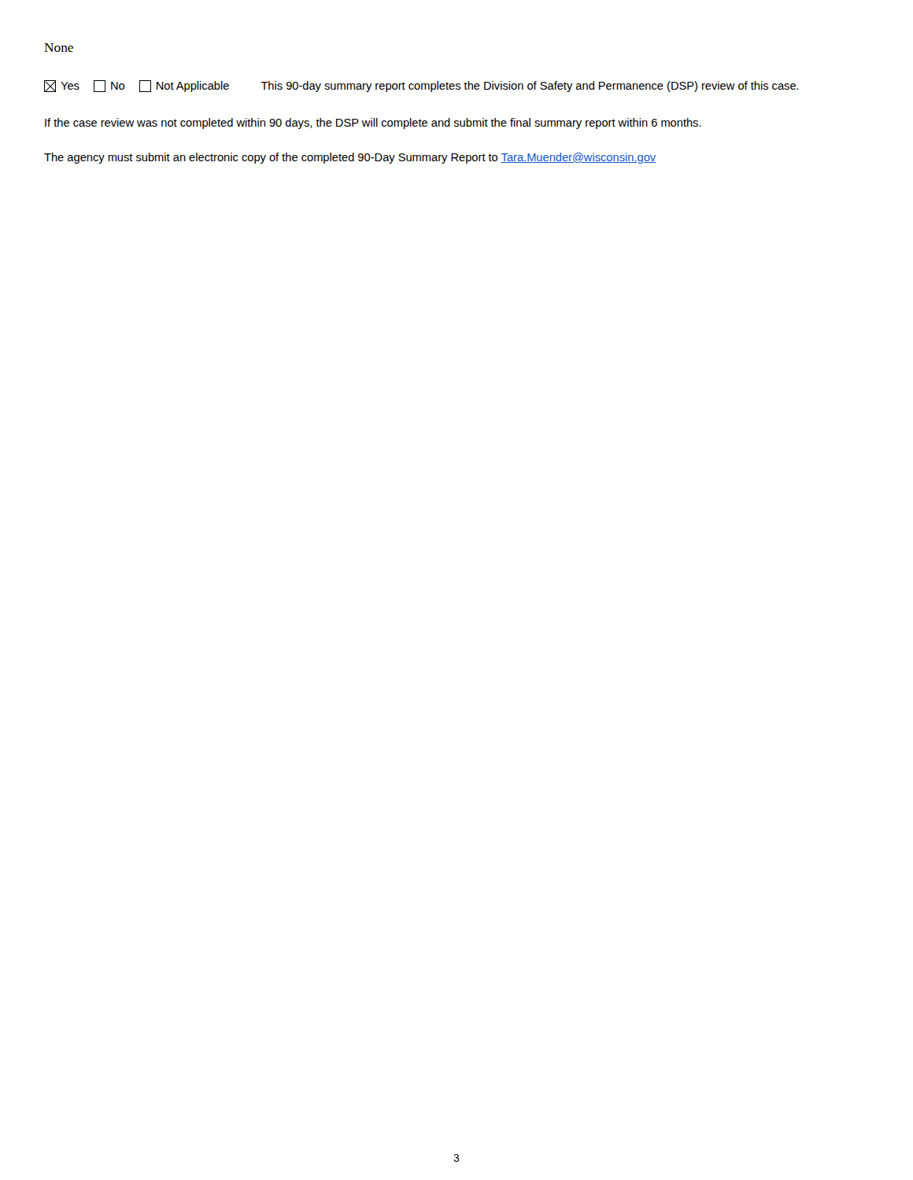None
Yes No Not Applicable
This 90-day summary report completes the Division of Safety and Permanence (DSP) review of this case.
If the case review was not completed within 90 days, the DSP will complete and submit the final summary report within 6 months.
The agency must submit an electronic copy of the completed 90-Day Summary Report to Tara.Muender@wisconsin.gov
3